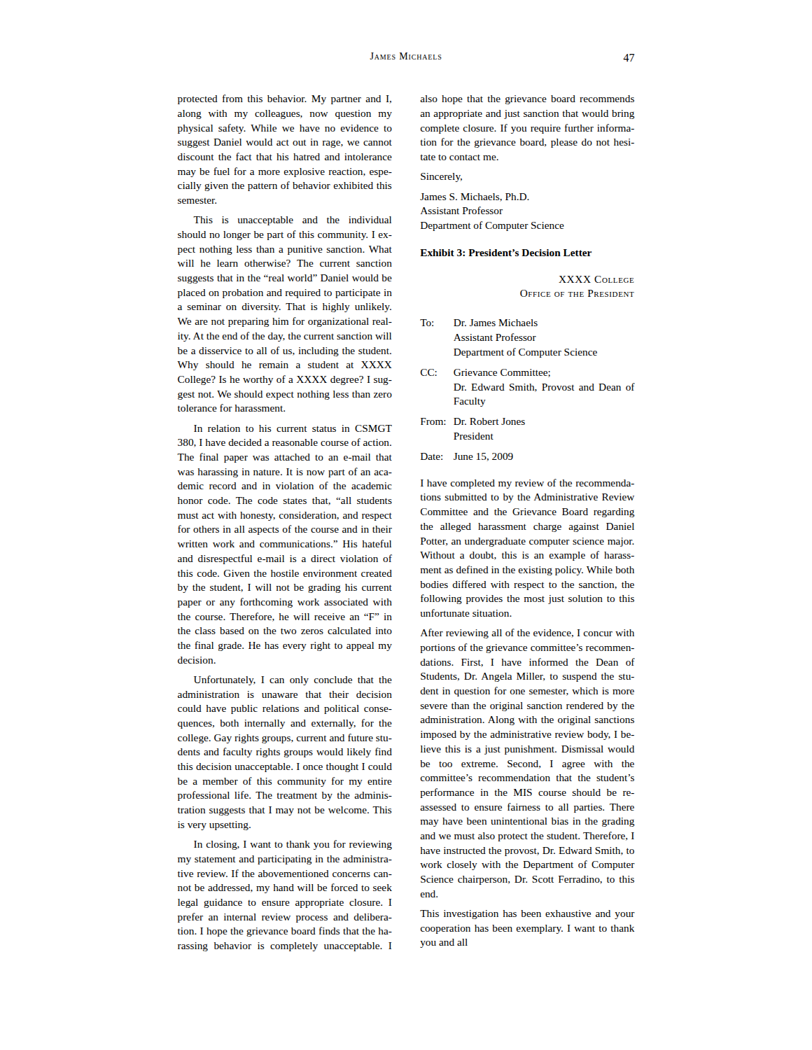James Michaels 47
protected from this behavior. My partner and I, along with my colleagues, now question my physical safety. While we have no evidence to suggest Daniel would act out in rage, we cannot discount the fact that his hatred and intolerance may be fuel for a more explosive reaction, especially given the pattern of behavior exhibited this semester.
This is unacceptable and the individual should no longer be part of this community. I expect nothing less than a punitive sanction. What will he learn otherwise? The current sanction suggests that in the “real world” Daniel would be placed on probation and required to participate in a seminar on diversity. That is highly unlikely. We are not preparing him for organizational reality. At the end of the day, the current sanction will be a disservice to all of us, including the student. Why should he remain a student at XXXX College? Is he worthy of a XXXX degree? I suggest not. We should expect nothing less than zero tolerance for harassment.
In relation to his current status in CSMGT 380, I have decided a reasonable course of action. The final paper was attached to an e-mail that was harassing in nature. It is now part of an academic record and in violation of the academic honor code. The code states that, “all students must act with honesty, consideration, and respect for others in all aspects of the course and in their written work and communications.” His hateful and disrespectful e-mail is a direct violation of this code. Given the hostile environment created by the student, I will not be grading his current paper or any forthcoming work associated with the course. Therefore, he will receive an “F” in the class based on the two zeros calculated into the final grade. He has every right to appeal my decision.
Unfortunately, I can only conclude that the administration is unaware that their decision could have public relations and political consequences, both internally and externally, for the college. Gay rights groups, current and future students and faculty rights groups would likely find this decision unacceptable. I once thought I could be a member of this community for my entire professional life. The treatment by the administration suggests that I may not be welcome. This is very upsetting.
In closing, I want to thank you for reviewing my statement and participating in the administrative review. If the abovementioned concerns cannot be addressed, my hand will be forced to seek legal guidance to ensure appropriate closure. I prefer an internal review process and deliberation. I hope the grievance board finds that the harassing behavior is completely unacceptable. I also hope that the grievance board recommends an appropriate and just sanction that would bring complete closure. If you require further information for the grievance board, please do not hesitate to contact me.
Sincerely,
James S. Michaels, Ph.D.
Assistant Professor
Department of Computer Science
Exhibit 3: President’s Decision Letter
XXXX College
Office of the President
To:
Dr. James Michaels
Assistant Professor
Department of Computer Science
CC:
Grievance Committee;
Dr. Edward Smith, Provost and Dean of Faculty
From:
Dr. Robert Jones
President
Date:
June 15, 2009
I have completed my review of the recommendations submitted to by the Administrative Review Committee and the Grievance Board regarding the alleged harassment charge against Daniel Potter, an undergraduate computer science major. Without a doubt, this is an example of harassment as defined in the existing policy. While both bodies differed with respect to the sanction, the following provides the most just solution to this unfortunate situation.
After reviewing all of the evidence, I concur with portions of the grievance committee’s recommendations. First, I have informed the Dean of Students, Dr. Angela Miller, to suspend the student in question for one semester, which is more severe than the original sanction rendered by the administration. Along with the original sanctions imposed by the administrative review body, I believe this is a just punishment. Dismissal would be too extreme. Second, I agree with the committee’s recommendation that the student’s performance in the MIS course should be reassessed to ensure fairness to all parties. There may have been unintentional bias in the grading and we must also protect the student. Therefore, I have instructed the provost, Dr. Edward Smith, to work closely with the Department of Computer Science chairperson, Dr. Scott Ferradino, to this end.
This investigation has been exhaustive and your cooperation has been exemplary. I want to thank you and all